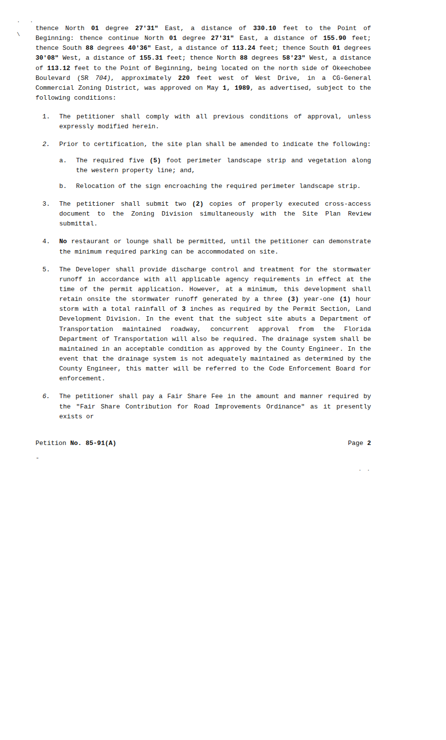· ·
\
thence North 01 degree 27'31" East, a distance of 330.10 feet to the Point of Beginning: thence continue North 01 degree 27'31" East, a distance of 155.90 feet; thence South 88 degrees 40'36" East, a distance of 113.24 feet; thence South 01 degrees 30'08" West, a distance of 155.31 feet; thence North 88 degrees 58'23" West, a distance of 113.12 feet to the Point of Beginning, being located on the north side of Okeechobee Boulevard (SR 704), approximately 220 feet west of West Drive, in a CG-General Commercial Zoning District, was approved on May 1, 1989, as advertised, subject to the following conditions:
The petitioner shall comply with all previous conditions of approval, unless expressly modified herein.
Prior to certification, the site plan shall be amended to indicate the following:
The required five (5) foot perimeter landscape strip and vegetation along the western property line; and,
Relocation of the sign encroaching the required perimeter landscape strip.
The petitioner shall submit two (2) copies of properly executed cross-access document to the Zoning Division simultaneously with the Site Plan Review submittal.
No restaurant or lounge shall be permitted, until the petitioner can demonstrate the minimum required parking can be accommodated on site.
The Developer shall provide discharge control and treatment for the stormwater runoff in accordance with all applicable agency requirements in effect at the time of the permit application. However, at a minimum, this development shall retain onsite the stormwater runoff generated by a three (3) year-one (1) hour storm with a total rainfall of 3 inches as required by the Permit Section, Land Development Division. In the event that the subject site abuts a Department of Transportation maintained roadway, concurrent approval from the Florida Department of Transportation will also be required. The drainage system shall be maintained in an acceptable condition as approved by the County Engineer. In the event that the drainage system is not adequately maintained as determined by the County Engineer, this matter will be referred to the Code Enforcement Board for enforcement.
The petitioner shall pay a Fair Share Fee in the amount and manner required by the "Fair Share Contribution for Road Improvements Ordinance" as it presently exists or
Petition No. 85-91(A)
Page 2
-
· ·